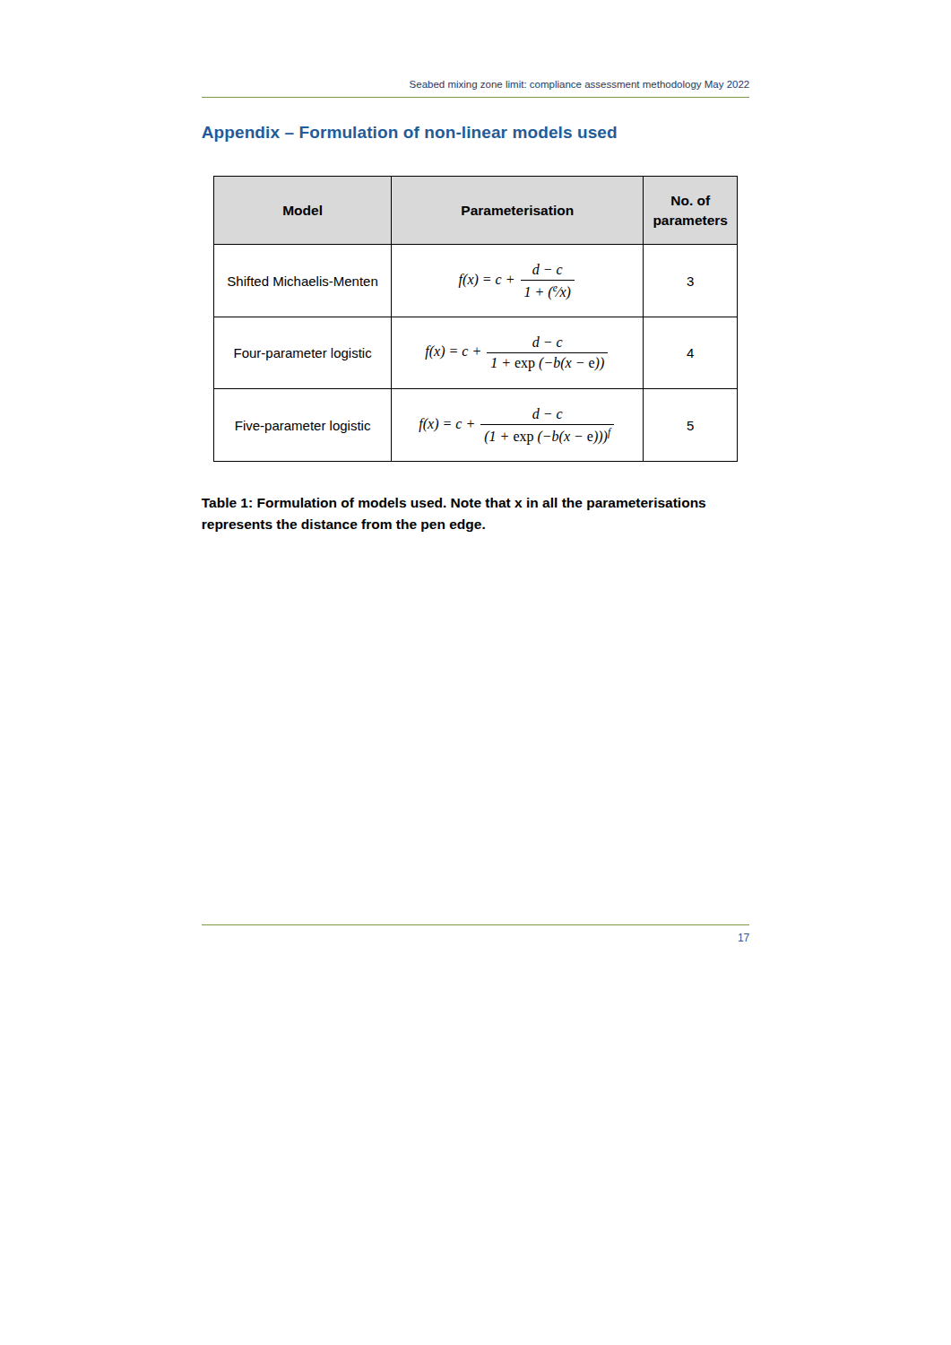Seabed mixing zone limit: compliance assessment methodology May 2022
Appendix – Formulation of non-linear models used
| Model | Parameterisation | No. of parameters |
| --- | --- | --- |
| Shifted Michaelis-Menten | f(x) = c + d − c 1 + ( e ⁄x) | 3 |
| Four-parameter logistic | f(x) = c + d − c 1 + exp (−b(x − e )) | 4 |
| Five-parameter logistic | f(x) = c + d − c (1 + exp (−b(x − e ))) f | 5 |
Table 1: Formulation of models used. Note that x in all the parameterisations represents the distance from the pen edge.
17